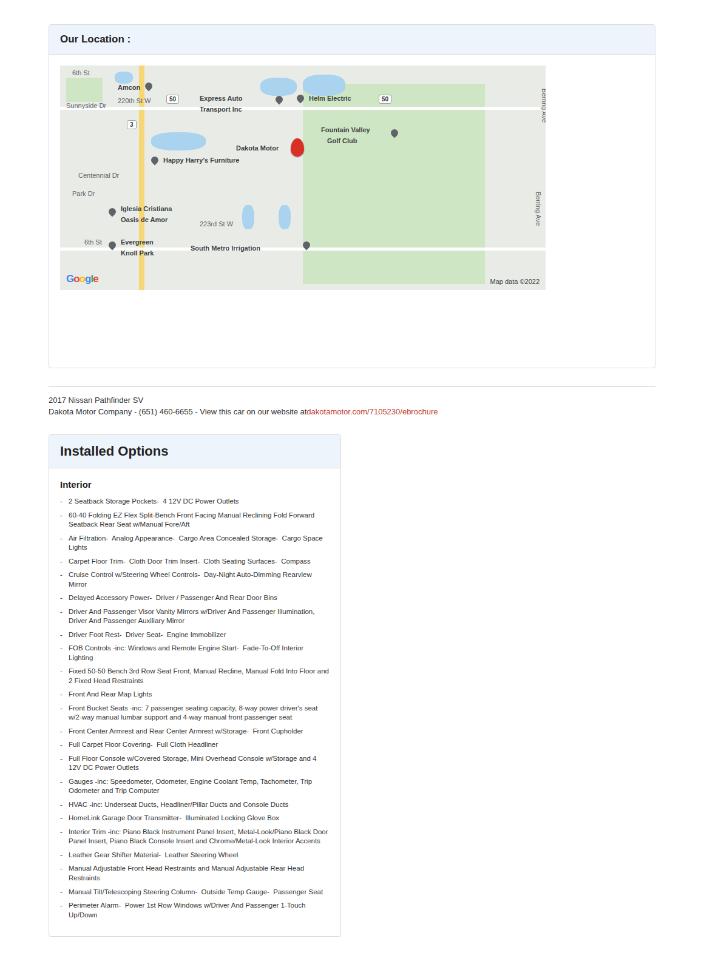Our Location :
6th St
Amcon
220th St W
50
Express Auto
Transport Inc
Helm Electric
50
Sunnyside Dr
3
Fountain Valley
Golf Club
Dakota Motor
Happy Harry's Furniture
Centennial Dr
Berring Ave
Berring Ave
Park Dr
Iglesia Cristiana
Oasis de Amor
223rd St W
6th St
Evergreen
Knoll Park
South Metro Irrigation
Google
Map data ©2022
2017 Nissan Pathfinder SV
Dakota Motor Company - (651) 460-6655 - View this car on our website atdakotamotor.com/7105230/ebrochure
Installed Options
Interior
2 Seatback Storage Pockets- 4 12V DC Power Outlets
60-40 Folding EZ Flex Split-Bench Front Facing Manual Reclining Fold Forward Seatback Rear Seat w/Manual Fore/Aft
Air Filtration- Analog Appearance- Cargo Area Concealed Storage- Cargo Space Lights
Carpet Floor Trim- Cloth Door Trim Insert- Cloth Seating Surfaces- Compass
Cruise Control w/Steering Wheel Controls- Day-Night Auto-Dimming Rearview Mirror
Delayed Accessory Power- Driver / Passenger And Rear Door Bins
Driver And Passenger Visor Vanity Mirrors w/Driver And Passenger Illumination, Driver And Passenger Auxiliary Mirror
Driver Foot Rest- Driver Seat- Engine Immobilizer
FOB Controls -inc: Windows and Remote Engine Start- Fade-To-Off Interior Lighting
Fixed 50-50 Bench 3rd Row Seat Front, Manual Recline, Manual Fold Into Floor and 2 Fixed Head Restraints
Front And Rear Map Lights
Front Bucket Seats -inc: 7 passenger seating capacity, 8-way power driver's seat w/2-way manual lumbar support and 4-way manual front passenger seat
Front Center Armrest and Rear Center Armrest w/Storage- Front Cupholder
Full Carpet Floor Covering- Full Cloth Headliner
Full Floor Console w/Covered Storage, Mini Overhead Console w/Storage and 4 12V DC Power Outlets
Gauges -inc: Speedometer, Odometer, Engine Coolant Temp, Tachometer, Trip Odometer and Trip Computer
HVAC -inc: Underseat Ducts, Headliner/Pillar Ducts and Console Ducts
HomeLink Garage Door Transmitter- Illuminated Locking Glove Box
Interior Trim -inc: Piano Black Instrument Panel Insert, Metal-Look/Piano Black Door Panel Insert, Piano Black Console Insert and Chrome/Metal-Look Interior Accents
Leather Gear Shifter Material- Leather Steering Wheel
Manual Adjustable Front Head Restraints and Manual Adjustable Rear Head Restraints
Manual Tilt/Telescoping Steering Column- Outside Temp Gauge- Passenger Seat
Perimeter Alarm- Power 1st Row Windows w/Driver And Passenger 1-Touch Up/Down